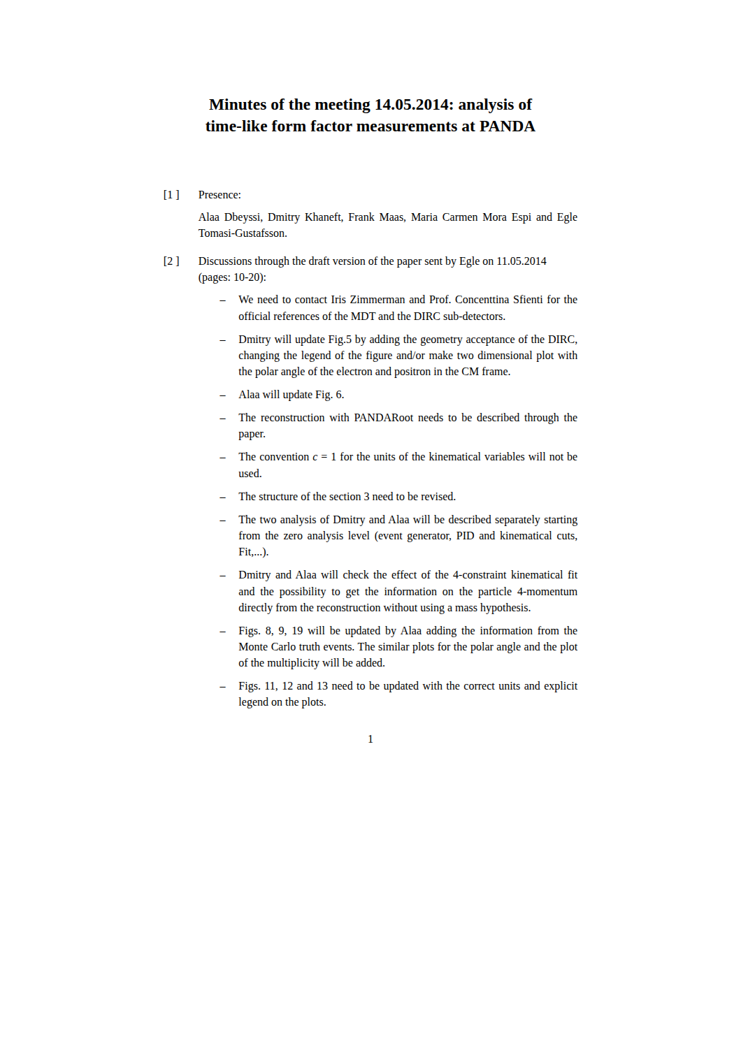Minutes of the meeting 14.05.2014: analysis of
time-like form factor measurements at PANDA
[1 ] Presence:
Alaa Dbeyssi, Dmitry Khaneft, Frank Maas, Maria Carmen Mora Espi and Egle Tomasi-Gustafsson.
[2 ] Discussions through the draft version of the paper sent by Egle on 11.05.2014 (pages: 10-20):
We need to contact Iris Zimmerman and Prof. Concenttina Sfienti for the official references of the MDT and the DIRC sub-detectors.
Dmitry will update Fig.5 by adding the geometry acceptance of the DIRC, changing the legend of the figure and/or make two dimensional plot with the polar angle of the electron and positron in the CM frame.
Alaa will update Fig. 6.
The reconstruction with PANDARoot needs to be described through the paper.
The convention c = 1 for the units of the kinematical variables will not be used.
The structure of the section 3 need to be revised.
The two analysis of Dmitry and Alaa will be described separately starting from the zero analysis level (event generator, PID and kinematical cuts, Fit,...).
Dmitry and Alaa will check the effect of the 4-constraint kinematical fit and the possibility to get the information on the particle 4-momentum directly from the reconstruction without using a mass hypothesis.
Figs. 8, 9, 19 will be updated by Alaa adding the information from the Monte Carlo truth events. The similar plots for the polar angle and the plot of the multiplicity will be added.
Figs. 11, 12 and 13 need to be updated with the correct units and explicit legend on the plots.
1